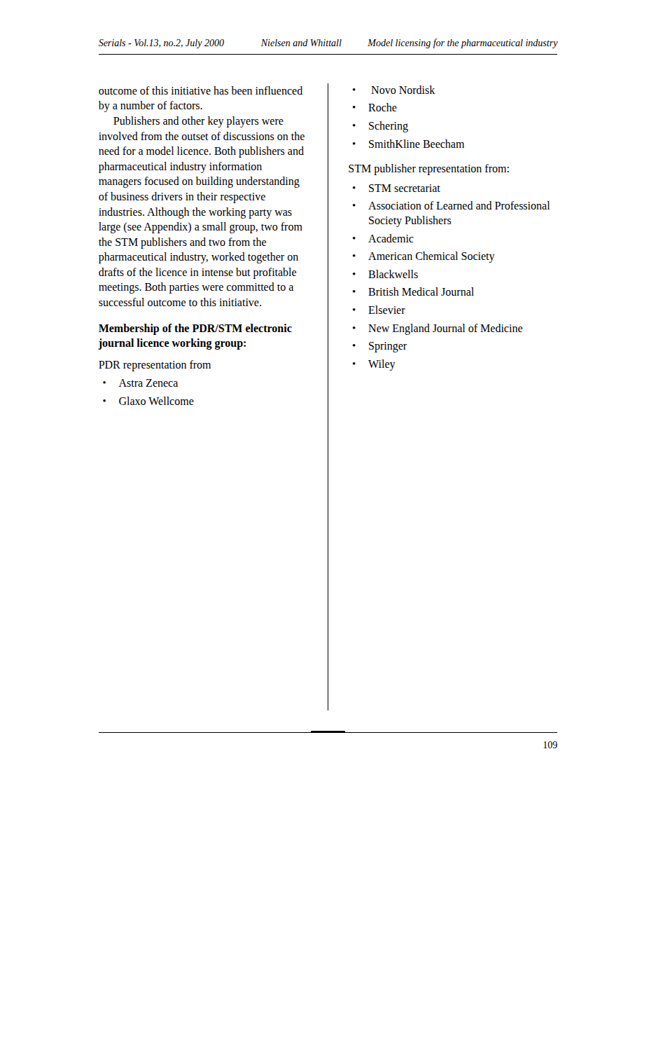Serials - Vol.13, no.2, July 2000 Nielsen and Whittall Model licensing for the pharmaceutical industry
outcome of this initiative has been influenced by a number of factors.
Publishers and other key players were involved from the outset of discussions on the need for a model licence. Both publishers and pharmaceutical industry information managers focused on building understanding of business drivers in their respective industries. Although the working party was large (see Appendix) a small group, two from the STM publishers and two from the pharmaceutical industry, worked together on drafts of the licence in intense but profitable meetings. Both parties were committed to a successful outcome to this initiative.
Membership of the PDR/STM electronic journal licence working group:
PDR representation from
Astra Zeneca
Glaxo Wellcome
Novo Nordisk
Roche
Schering
SmithKline Beecham
STM publisher representation from:
STM secretariat
Association of Learned and Professional Society Publishers
Academic
American Chemical Society
Blackwells
British Medical Journal
Elsevier
New England Journal of Medicine
Springer
Wiley
109